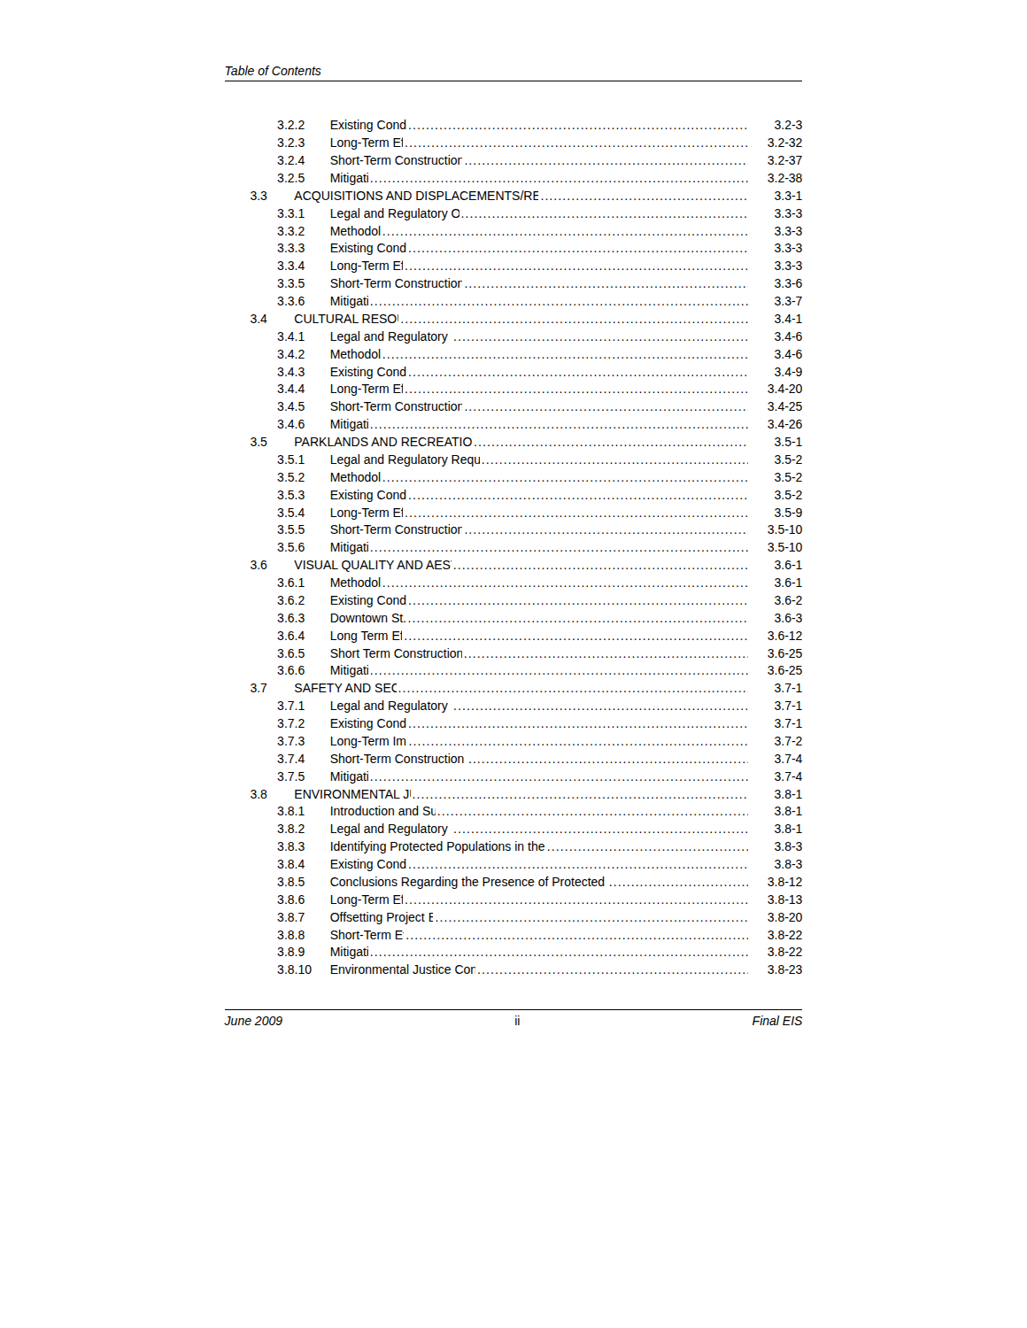Table of Contents
3.2.2 Existing Conditions.......................................................................................................... 3.2-3
3.2.3 Long-Term Effects........................................................................................................... 3.2-32
3.2.4 Short-Term Construction Effects..................................................................................... 3.2-37
3.2.5 Mitigation....................................................................................................................... 3.2-38
3.3 ACQUISITIONS AND DISPLACEMENTS/RELOCATIONS............................................................. 3.3-1
3.3.1 Legal and Regulatory Overview....................................................................................... 3.3-3
3.3.2 Methodology.................................................................................................................... 3.3-3
3.3.3 Existing Conditions.......................................................................................................... 3.3-3
3.3.4 Long-Term Effects........................................................................................................... 3.3-3
3.3.5 Short-Term Construction Effects..................................................................................... 3.3-6
3.3.6 Mitigation....................................................................................................................... 3.3-7
3.4 CULTURAL RESOURCES.............................................................................................................. 3.4-1
3.4.1 Legal and Regulatory Context.......................................................................................... 3.4-6
3.4.2 Methodology.................................................................................................................... 3.4-6
3.4.3 Existing Conditions.......................................................................................................... 3.4-9
3.4.4 Long-Term Effects........................................................................................................... 3.4-20
3.4.5 Short-Term Construction Effects..................................................................................... 3.4-25
3.4.6 Mitigation....................................................................................................................... 3.4-26
3.5 PARKLANDS AND RECREATION AREAS................................................................................. 3.5-1
3.5.1 Legal and Regulatory Requirements................................................................................ 3.5-2
3.5.2 Methodology.................................................................................................................... 3.5-2
3.5.3 Existing Conditions.......................................................................................................... 3.5-2
3.5.4 Long-Term Effects........................................................................................................... 3.5-9
3.5.5 Short-Term Construction Effects..................................................................................... 3.5-10
3.5.6 Mitigation....................................................................................................................... 3.5-10
3.6 VISUAL QUALITY AND AESTHETICS......................................................................................... 3.6-1
3.6.1 Methodology.................................................................................................................... 3.6-1
3.6.2 Existing Conditions.......................................................................................................... 3.6-2
3.6.3 Downtown St. Paul.......................................................................................................... 3.6-3
3.6.4 Long Term Effects........................................................................................................... 3.6-12
3.6.5 Short Term Construction Effects..................................................................................... 3.6-25
3.6.6 Mitigation....................................................................................................................... 3.6-25
3.7 SAFETY AND SECURITY............................................................................................................... 3.7-1
3.7.1 Legal and Regulatory Context.......................................................................................... 3.7-1
3.7.2 Existing Conditions.......................................................................................................... 3.7-1
3.7.3 Long-Term Impacts.......................................................................................................... 3.7-2
3.7.4 Short-Term Construction Impacts.................................................................................... 3.7-4
3.7.5 Mitigation....................................................................................................................... 3.7-4
3.8 ENVIRONMENTAL JUSTICE......................................................................................................... 3.8-1
3.8.1 Introduction and Summary................................................................................................. 3.8-1
3.8.2 Legal and Regulatory Context.......................................................................................... 3.8-1
3.8.3 Identifying Protected Populations in the Study Area........................................................... 3.8-3
3.8.4 Existing Conditions.......................................................................................................... 3.8-3
3.8.5 Conclusions Regarding the Presence of Protected Populations....................................... 3.8-12
3.8.6 Long-Term Effects........................................................................................................... 3.8-13
3.8.7 Offsetting Project Benefits.................................................................................................. 3.8-20
3.8.8 Short-Term Effects........................................................................................................... 3.8-22
3.8.9 Mitigation....................................................................................................................... 3.8-22
3.8.10 Environmental Justice Conclusions................................................................................. 3.8-23
June 2009
ii
Final EIS